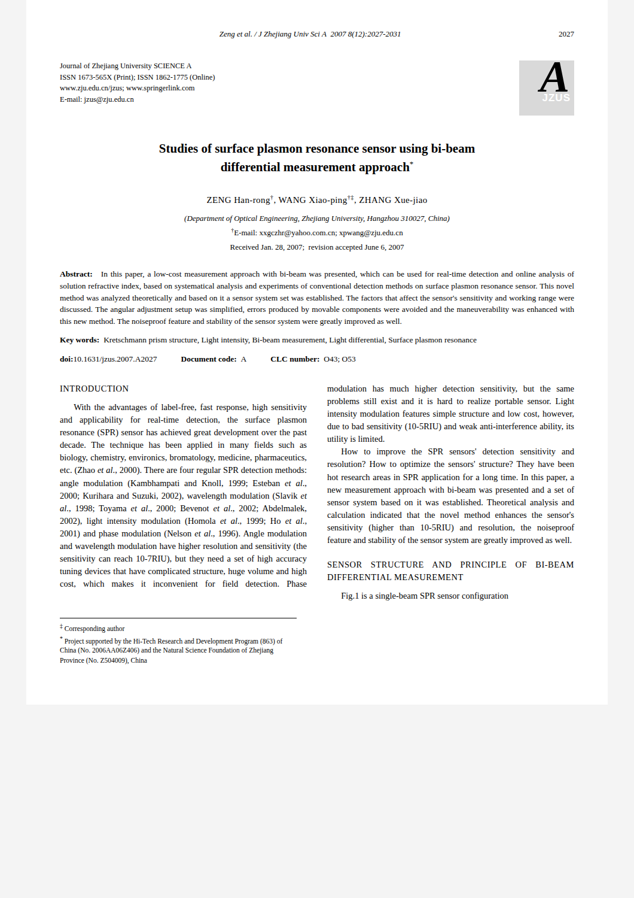Zeng et al. / J Zhejiang Univ Sci A 2007 8(12):2027-2031 2027
Journal of Zhejiang University SCIENCE A
ISSN 1673-565X (Print); ISSN 1862-1775 (Online)
www.zju.edu.cn/jzus; www.springerlink.com
E-mail: jzus@zju.edu.cn
A
JZUS
Studies of surface plasmon resonance sensor using bi-beam
differential measurement approach*
ZENG Han-rong†, WANG Xiao-ping†‡, ZHANG Xue-jiao
(Department of Optical Engineering, Zhejiang University, Hangzhou 310027, China)
†E-mail: xxgczhr@yahoo.com.cn; xpwang@zju.edu.cn
Received Jan. 28, 2007; revision accepted June 6, 2007
Abstract: In this paper, a low-cost measurement approach with bi-beam was presented, which can be used for real-time detection and online analysis of solution refractive index, based on systematical analysis and experiments of conventional detection methods on surface plasmon resonance sensor. This novel method was analyzed theoretically and based on it a sensor system set was established. The factors that affect the sensor's sensitivity and working range were discussed. The angular adjustment setup was simplified, errors produced by movable components were avoided and the maneuverability was enhanced with this new method. The noiseproof feature and stability of the sensor system were greatly improved as well.
Key words: Kretschmann prism structure, Light intensity, Bi-beam measurement, Light differential, Surface plasmon resonance
doi: 10.1631/jzus.2007.A2027 Document code: A CLC number: O43; O53
INTRODUCTION
With the advantages of label-free, fast response, high sensitivity and applicability for real-time detection, the surface plasmon resonance (SPR) sensor has achieved great development over the past decade. The technique has been applied in many fields such as biology, chemistry, environics, bromatology, medicine, pharmaceutics, etc. (Zhao et al., 2000). There are four regular SPR detection methods: angle modulation (Kambhampati and Knoll, 1999; Esteban et al., 2000; Kurihara and Suzuki, 2002), wavelength modulation (Slavik et al., 1998; Toyama et al., 2000; Bevenot et al., 2002; Abdelmalek, 2002), light intensity modulation (Homola et al., 1999; Ho et al., 2001) and phase modulation (Nelson et al., 1996). Angle modulation and wavelength modulation have higher resolution and sensitivity (the sensitivity can reach 10-7RIU), but they need a set of high accuracy tuning devices that have complicated structure, huge volume and high cost, which makes it inconvenient for field detection. Phase modulation has much higher detection sensitivity, but the same problems still exist and it is hard to realize portable sensor. Light intensity modulation features simple structure and low cost, however, due to bad sensitivity (10-5RIU) and weak anti-interference ability, its utility is limited.
How to improve the SPR sensors' detection sensitivity and resolution? How to optimize the sensors' structure? They have been hot research areas in SPR application for a long time. In this paper, a new measurement approach with bi-beam was presented and a set of sensor system based on it was established. Theoretical analysis and calculation indicated that the novel method enhances the sensor's sensitivity (higher than 10-5RIU) and resolution, the noiseproof feature and stability of the sensor system are greatly improved as well.
SENSOR STRUCTURE AND PRINCIPLE OF BI-BEAM DIFFERENTIAL MEASUREMENT
Fig.1 is a single-beam SPR sensor configuration
‡ Corresponding author
* Project supported by the Hi-Tech Research and Development Program (863) of China (No. 2006AA06Z406) and the Natural Science Foundation of Zhejiang Province (No. Z504009), China